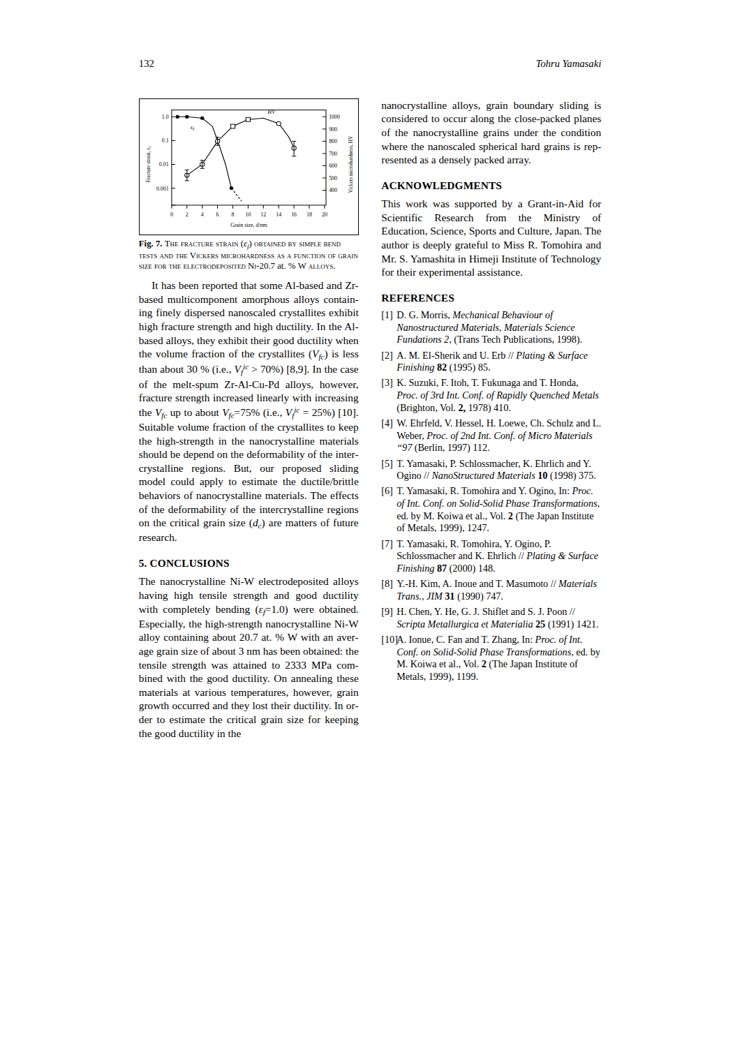132 Tohru Yamasaki
1.0 0.1 0.01 0.001 1000 900 800 700 600 500 400 0 2 4 6 8 10 12 14 16 18 20 Grain size, d/nm Fracture strain, εf Vickers microhardness, HV HV εf
Fig. 7. The fracture strain (εf) obtained by simple bend tests and the Vickers microhardness as a function of grain size for the electrodeposited Ni-20.7 at. % W alloys.
It has been reported that some Al-based and Zr-based multicomponent amorphous alloys containing finely dispersed nanoscaled crystallites exhibit high fracture strength and high ductility. In the Al-based alloys, they exhibit their good ductility when the volume fraction of the crystallites (Vfc) is less than about 30 % (i.e., Vfic > 70%) [8,9]. In the case of the melt-spum Zr-Al-Cu-Pd alloys, however, fracture strength increased linearly with increasing the Vfc up to about Vfc=75% (i.e., Vfic = 25%) [10]. Suitable volume fraction of the crystallites to keep the high-strength in the nanocrystalline materials should be depend on the deformability of the intercrystalline regions. But, our proposed sliding model could apply to estimate the ductile/brittle behaviors of nanocrystalline materials. The effects of the deformability of the intercrystalline regions on the critical grain size (dc) are matters of future research.
5. Conclusions
The nanocrystalline Ni-W electrodeposited alloys having high tensile strength and good ductility with completely bending (εf=1.0) were obtained. Especially, the high-strength nanocrystalline Ni-W alloy containing about 20.7 at. % W with an average grain size of about 3 nm has been obtained: the tensile strength was attained to 2333 MPa combined with the good ductility. On annealing these materials at various temperatures, however, grain growth occurred and they lost their ductility. In order to estimate the critical grain size for keeping the good ductility in the
nanocrystalline alloys, grain boundary sliding is considered to occur along the close-packed planes of the nanocrystalline grains under the condition where the nanoscaled spherical hard grains is represented as a densely packed array.
Acknowledgments
This work was supported by a Grant-in-Aid for Scientific Research from the Ministry of Education, Science, Sports and Culture, Japan. The author is deeply grateful to Miss R. Tomohira and Mr. S. Yamashita in Himeji Institute of Technology for their experimental assistance.
References
[1] D. G. Morris, Mechanical Behaviour of Nanostructured Materials, Materials Science Fundations 2, (Trans Tech Publications, 1998).
[2] A. M. El-Sherik and U. Erb // Plating & Surface Finishing 82 (1995) 85.
[3] K. Suzuki, F. Itoh, T. Fukunaga and T. Honda, Proc. of 3rd Int. Conf. of Rapidly Quenched Metals (Brighton, Vol. 2, 1978) 410.
[4] W. Ehrfeld, V. Hessel, H. Loewe, Ch. Schulz and L. Weber, Proc. of 2nd Int. Conf. of Micro Materials “97 (Berlin, 1997) 112.
[5] T. Yamasaki, P. Schlossmacher, K. Ehrlich and Y. Ogino // NanoStructured Materials 10 (1998) 375.
[6] T. Yamasaki, R. Tomohira and Y. Ogino, In: Proc. of Int. Conf. on Solid-Solid Phase Transformations, ed. by M. Koiwa et al., Vol. 2 (The Japan Institute of Metals, 1999), 1247.
[7] T. Yamasaki, R. Tomohira, Y. Ogino, P. Schlossmacher and K. Ehrlich // Plating & Surface Finishing 87 (2000) 148.
[8] Y.-H. Kim, A. Inoue and T. Masumoto // Materials Trans., JIM 31 (1990) 747.
[9] H. Chen, Y. He, G. J. Shiflet and S. J. Poon // Scripta Metallurgica et Materialia 25 (1991) 1421.
[10] A. Ionue, C. Fan and T. Zhang, In: Proc. of Int. Conf. on Solid-Solid Phase Transformations, ed. by M. Koiwa et al., Vol. 2 (The Japan Institute of Metals, 1999), 1199.